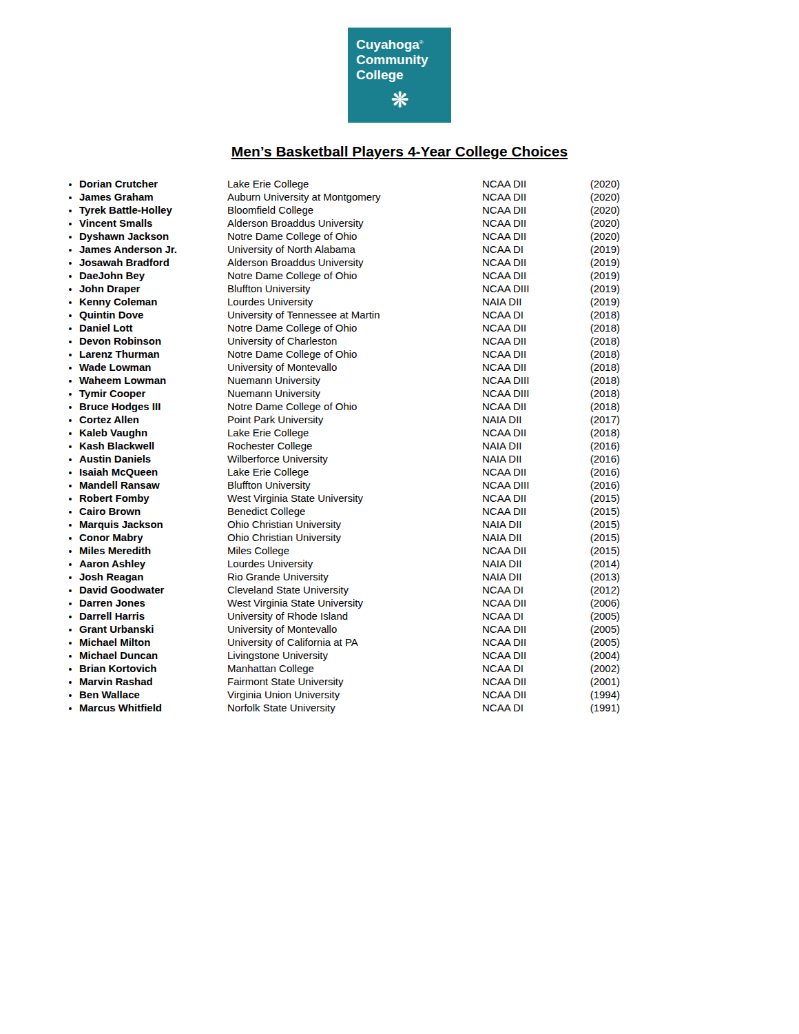Cuyahoga®
Community
College ❊
Men’s Basketball Players 4-Year College Choices
Dorian Crutcher Lake Erie College NCAA DII(2020)
James Graham Auburn University at Montgomery NCAA DII(2020)
Tyrek Battle-Holley Bloomfield College NCAA DII(2020)
Vincent Smalls Alderson Broaddus University NCAA DII(2020)
Dyshawn Jackson Notre Dame College of Ohio NCAA DII(2020)
James Anderson Jr. University of North Alabama NCAA DI(2019)
Josawah Bradford Alderson Broaddus University NCAA DII(2019)
DaeJohn Bey Notre Dame College of Ohio NCAA DII(2019)
John Draper Bluffton University NCAA DIII(2019)
Kenny Coleman Lourdes University NAIA DII(2019)
Quintin Dove University of Tennessee at Martin NCAA DI(2018)
Daniel Lott Notre Dame College of Ohio NCAA DII(2018)
Devon Robinson University of Charleston NCAA DII(2018)
Larenz Thurman Notre Dame College of Ohio NCAA DII(2018)
Wade Lowman University of Montevallo NCAA DII(2018)
Waheem Lowman Nuemann University NCAA DIII(2018)
Tymir Cooper Nuemann University NCAA DIII(2018)
Bruce Hodges III Notre Dame College of Ohio NCAA DII(2018)
Cortez Allen Point Park University NAIA DII(2017)
Kaleb Vaughn Lake Erie College NCAA DII(2018)
Kash Blackwell Rochester College NAIA DII(2016)
Austin Daniels Wilberforce University NAIA DII(2016)
Isaiah McQueen Lake Erie College NCAA DII(2016)
Mandell Ransaw Bluffton University NCAA DIII(2016)
Robert Fomby West Virginia State University NCAA DII(2015)
Cairo Brown Benedict College NCAA DII(2015)
Marquis Jackson Ohio Christian University NAIA DII(2015)
Conor Mabry Ohio Christian University NAIA DII(2015)
Miles Meredith Miles College NCAA DII(2015)
Aaron Ashley Lourdes University NAIA DII(2014)
Josh Reagan Rio Grande University NAIA DII(2013)
David Goodwater Cleveland State University NCAA DI(2012)
Darren Jones West Virginia State University NCAA DII(2006)
Darrell Harris University of Rhode Island NCAA DI(2005)
Grant Urbanski University of Montevallo NCAA DII(2005)
Michael Milton University of California at PA NCAA DII(2005)
Michael Duncan Livingstone University NCAA DII(2004)
Brian Kortovich Manhattan College NCAA DI(2002)
Marvin Rashad Fairmont State University NCAA DII(2001)
Ben Wallace Virginia Union University NCAA DII(1994)
Marcus Whitfield Norfolk State University NCAA DI(1991)